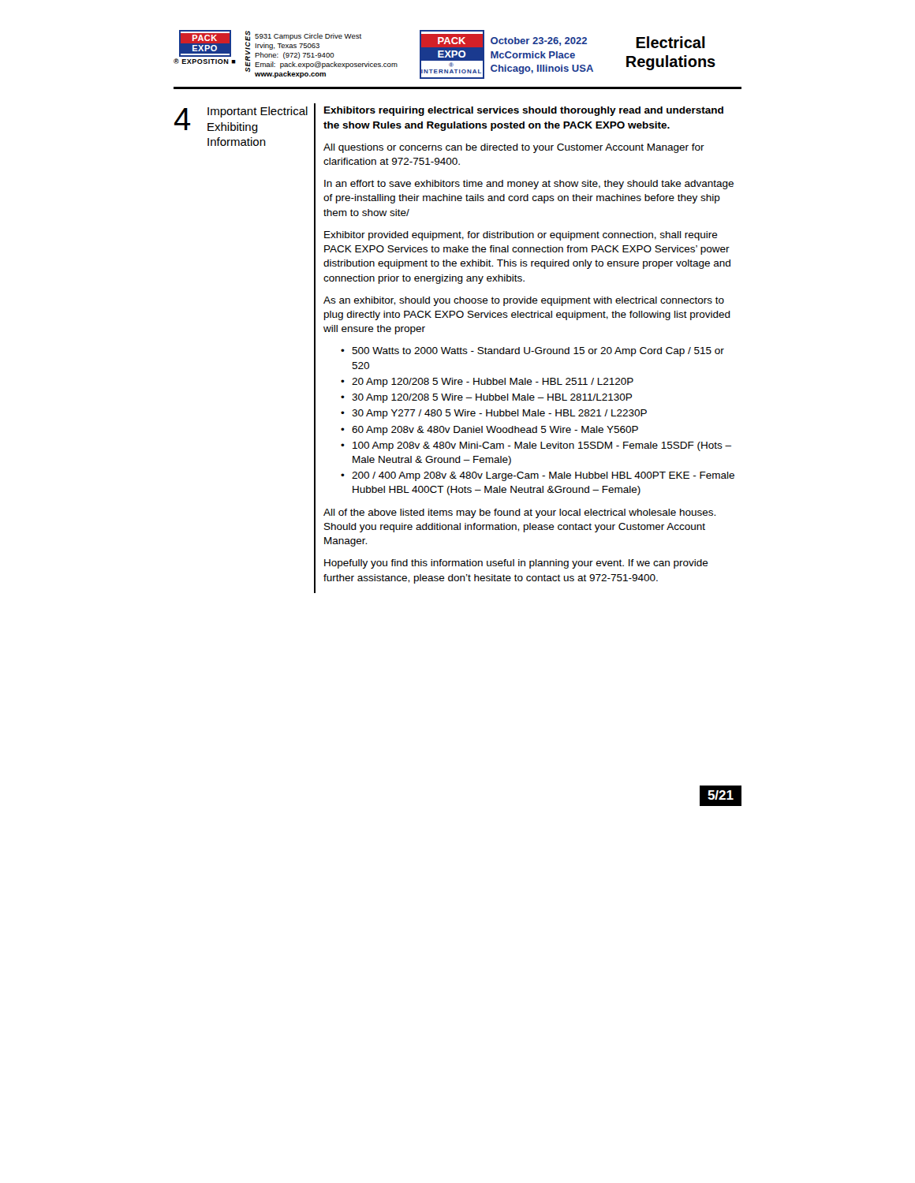PACK
EXPO
® EXPOSITION ■
SERVICES
5931 Campus Circle Drive West
Irving, Texas 75063
Phone: (972) 751-9400
Email: pack.expo@packexposervices.com
www.packexpo.com
PACK
EXPO
® INTERNATIONAL
October 23-26, 2022
McCormick Place
Chicago, Illinois USA
Electrical
Regulations
4
Important Electrical Exhibiting Information
Exhibitors requiring electrical services should thoroughly read and understand the show Rules and Regulations posted on the PACK EXPO website.
All questions or concerns can be directed to your Customer Account Manager for clarification at 972-751-9400.
In an effort to save exhibitors time and money at show site, they should take advantage of pre-installing their machine tails and cord caps on their machines before they ship them to show site/
Exhibitor provided equipment, for distribution or equipment connection, shall require PACK EXPO Services to make the final connection from PACK EXPO Services’ power distribution equipment to the exhibit. This is required only to ensure proper voltage and connection prior to energizing any exhibits.
As an exhibitor, should you choose to provide equipment with electrical connectors to plug directly into PACK EXPO Services electrical equipment, the following list provided will ensure the proper
500 Watts to 2000 Watts - Standard U-Ground 15 or 20 Amp Cord Cap / 515 or 520
20 Amp 120/208 5 Wire - Hubbel Male - HBL 2511 / L2120P
30 Amp 120/208 5 Wire – Hubbel Male – HBL 2811/L2130P
30 Amp Y277 / 480 5 Wire - Hubbel Male - HBL 2821 / L2230P
60 Amp 208v & 480v Daniel Woodhead 5 Wire - Male Y560P
100 Amp 208v & 480v Mini-Cam - Male Leviton 15SDM - Female 15SDF (Hots – Male Neutral & Ground – Female)
200 / 400 Amp 208v & 480v Large-Cam - Male Hubbel HBL 400PT EKE - Female Hubbel HBL 400CT (Hots – Male Neutral &Ground – Female)
All of the above listed items may be found at your local electrical wholesale houses. Should you require additional information, please contact your Customer Account Manager.
Hopefully you find this information useful in planning your event. If we can provide further assistance, please don’t hesitate to contact us at 972-751-9400.
5/21